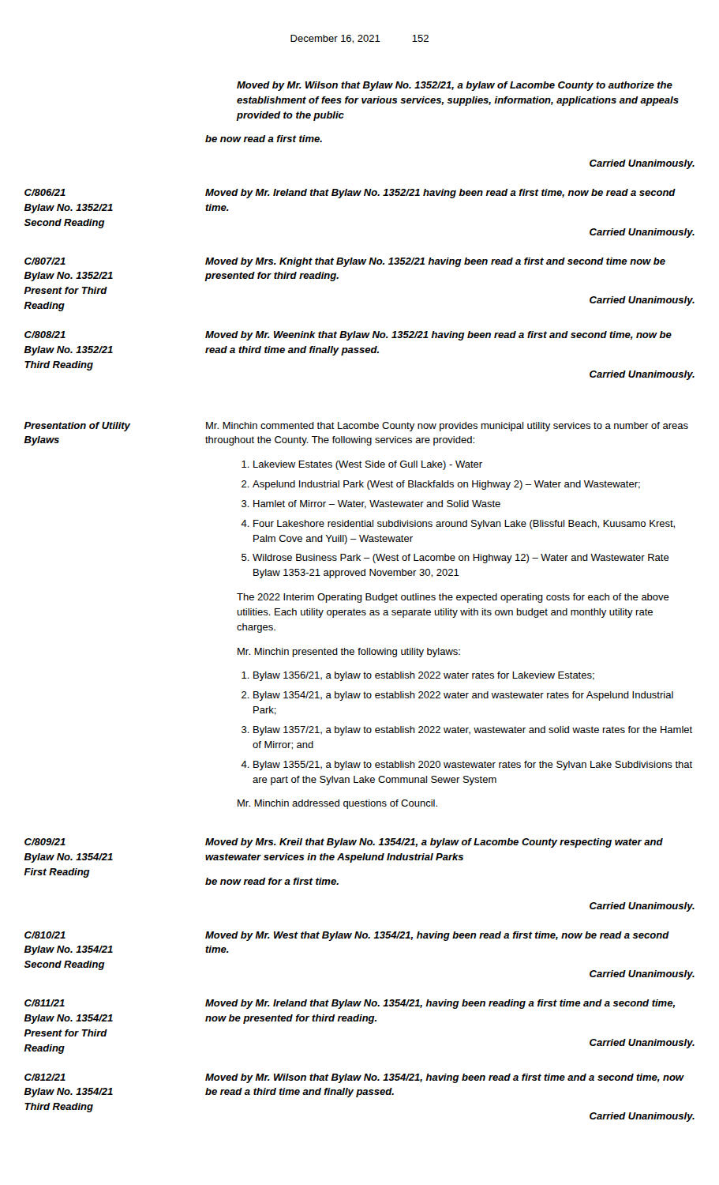December 16, 2021152
| | Moved by Mr. Wilson that Bylaw No. 1352/21, a bylaw of Lacombe County to authorize the establishment of fees for various services, supplies, information, applications and appeals provided to the public be now read a first time. Carried Unanimously. |
| C/806/21 Bylaw No. 1352/21 Second Reading | Moved by Mr. Ireland that Bylaw No. 1352/21 having been read a first time, now be read a second time. Carried Unanimously. |
| C/807/21 Bylaw No. 1352/21 Present for Third Reading | Moved by Mrs. Knight that Bylaw No. 1352/21 having been read a first and second time now be presented for third reading. Carried Unanimously. |
| C/808/21 Bylaw No. 1352/21 Third Reading | Moved by Mr. Weenink that Bylaw No. 1352/21 having been read a first and second time, now be read a third time and finally passed. Carried Unanimously. |
| Presentation of Utility Bylaws | Mr. Minchin commented that Lacombe County now provides municipal utility services to a number of areas throughout the County. The following services are provided: Lakeview Estates (West Side of Gull Lake) - Water Aspelund Industrial Park (West of Blackfalds on Highway 2) – Water and Wastewater; Hamlet of Mirror – Water, Wastewater and Solid Waste Four Lakeshore residential subdivisions around Sylvan Lake (Blissful Beach, Kuusamo Krest, Palm Cove and Yuill) – Wastewater Wildrose Business Park – (West of Lacombe on Highway 12) – Water and Wastewater Rate Bylaw 1353-21 approved November 30, 2021 The 2022 Interim Operating Budget outlines the expected operating costs for each of the above utilities. Each utility operates as a separate utility with its own budget and monthly utility rate charges. Mr. Minchin presented the following utility bylaws: Bylaw 1356/21, a bylaw to establish 2022 water rates for Lakeview Estates; Bylaw 1354/21, a bylaw to establish 2022 water and wastewater rates for Aspelund Industrial Park; Bylaw 1357/21, a bylaw to establish 2022 water, wastewater and solid waste rates for the Hamlet of Mirror; and Bylaw 1355/21, a bylaw to establish 2020 wastewater rates for the Sylvan Lake Subdivisions that are part of the Sylvan Lake Communal Sewer System Mr. Minchin addressed questions of Council. |
| C/809/21 Bylaw No. 1354/21 First Reading | Moved by Mrs. Kreil that Bylaw No. 1354/21, a bylaw of Lacombe County respecting water and wastewater services in the Aspelund Industrial Parks be now read for a first time. Carried Unanimously. |
| C/810/21 Bylaw No. 1354/21 Second Reading | Moved by Mr. West that Bylaw No. 1354/21, having been read a first time, now be read a second time. Carried Unanimously. |
| C/811/21 Bylaw No. 1354/21 Present for Third Reading | Moved by Mr. Ireland that Bylaw No. 1354/21, having been reading a first time and a second time, now be presented for third reading. Carried Unanimously. |
| C/812/21 Bylaw No. 1354/21 Third Reading | Moved by Mr. Wilson that Bylaw No. 1354/21, having been read a first time and a second time, now be read a third time and finally passed. Carried Unanimously. |